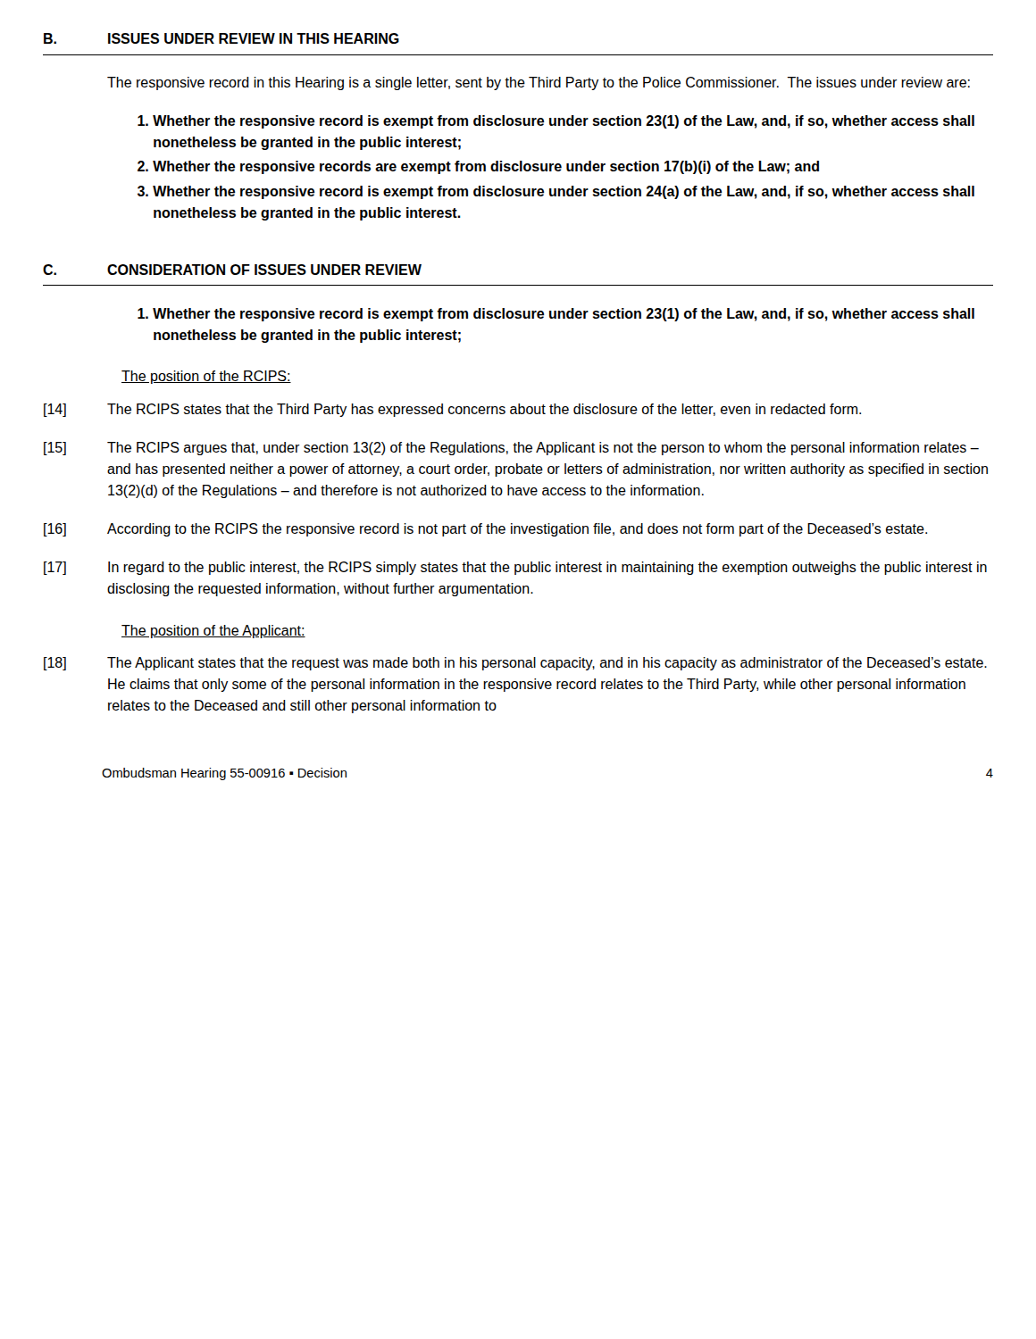B. ISSUES UNDER REVIEW IN THIS HEARING
The responsive record in this Hearing is a single letter, sent by the Third Party to the Police Commissioner. The issues under review are:
Whether the responsive record is exempt from disclosure under section 23(1) of the Law, and, if so, whether access shall nonetheless be granted in the public interest;
Whether the responsive records are exempt from disclosure under section 17(b)(i) of the Law; and
Whether the responsive record is exempt from disclosure under section 24(a) of the Law, and, if so, whether access shall nonetheless be granted in the public interest.
C. CONSIDERATION OF ISSUES UNDER REVIEW
Whether the responsive record is exempt from disclosure under section 23(1) of the Law, and, if so, whether access shall nonetheless be granted in the public interest;
The position of the RCIPS:
[14] The RCIPS states that the Third Party has expressed concerns about the disclosure of the letter, even in redacted form.
[15] The RCIPS argues that, under section 13(2) of the Regulations, the Applicant is not the person to whom the personal information relates – and has presented neither a power of attorney, a court order, probate or letters of administration, nor written authority as specified in section 13(2)(d) of the Regulations – and therefore is not authorized to have access to the information.
[16] According to the RCIPS the responsive record is not part of the investigation file, and does not form part of the Deceased’s estate.
[17] In regard to the public interest, the RCIPS simply states that the public interest in maintaining the exemption outweighs the public interest in disclosing the requested information, without further argumentation.
The position of the Applicant:
[18] The Applicant states that the request was made both in his personal capacity, and in his capacity as administrator of the Deceased’s estate. He claims that only some of the personal information in the responsive record relates to the Third Party, while other personal information relates to the Deceased and still other personal information to
Ombudsman Hearing 55-00916 ▪ Decision 4